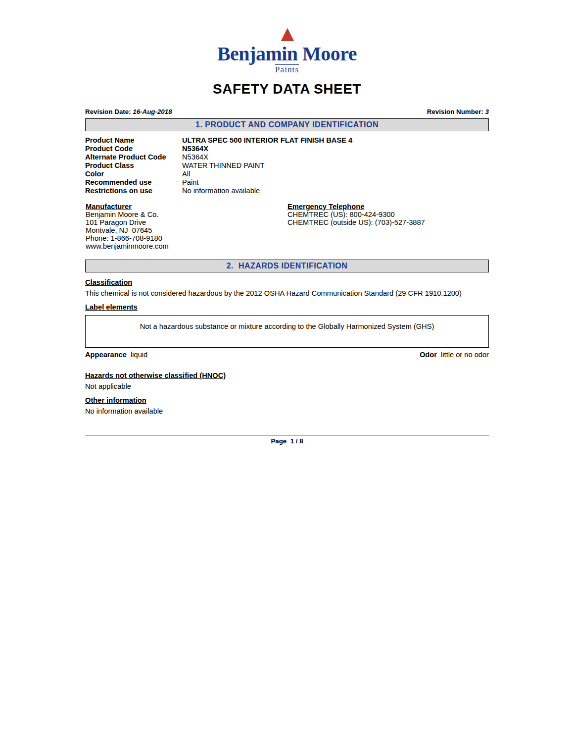▲
Benjamin Moore
Paints
SAFETY DATA SHEET
Revision Date: 16-Aug-2018 Revision Number: 3
1. PRODUCT AND COMPANY IDENTIFICATION
| Product Name | ULTRA SPEC 500 INTERIOR FLAT FINISH BASE 4 |
| Product Code | N5364X |
| Alternate Product Code | N5364X |
| Product Class | WATER THINNED PAINT |
| Color | All |
| Recommended use | Paint |
| Restrictions on use | No information available |
| Manufacturer Benjamin Moore & Co. 101 Paragon Drive Montvale, NJ 07645 Phone: 1-866-708-9180 www.benjaminmoore.com | Emergency Telephone CHEMTREC (US): 800-424-9300 CHEMTREC (outside US): (703)-527-3887 |
2. HAZARDS IDENTIFICATION
Classification
This chemical is not considered hazardous by the 2012 OSHA Hazard Communication Standard (29 CFR 1910.1200)
Label elements
Not a hazardous substance or mixture according to the Globally Harmonized System (GHS)
Appearance liquid Odor little or no odor
Hazards not otherwise classified (HNOC)
Not applicable
Other information
No information available
Page 1 / 8